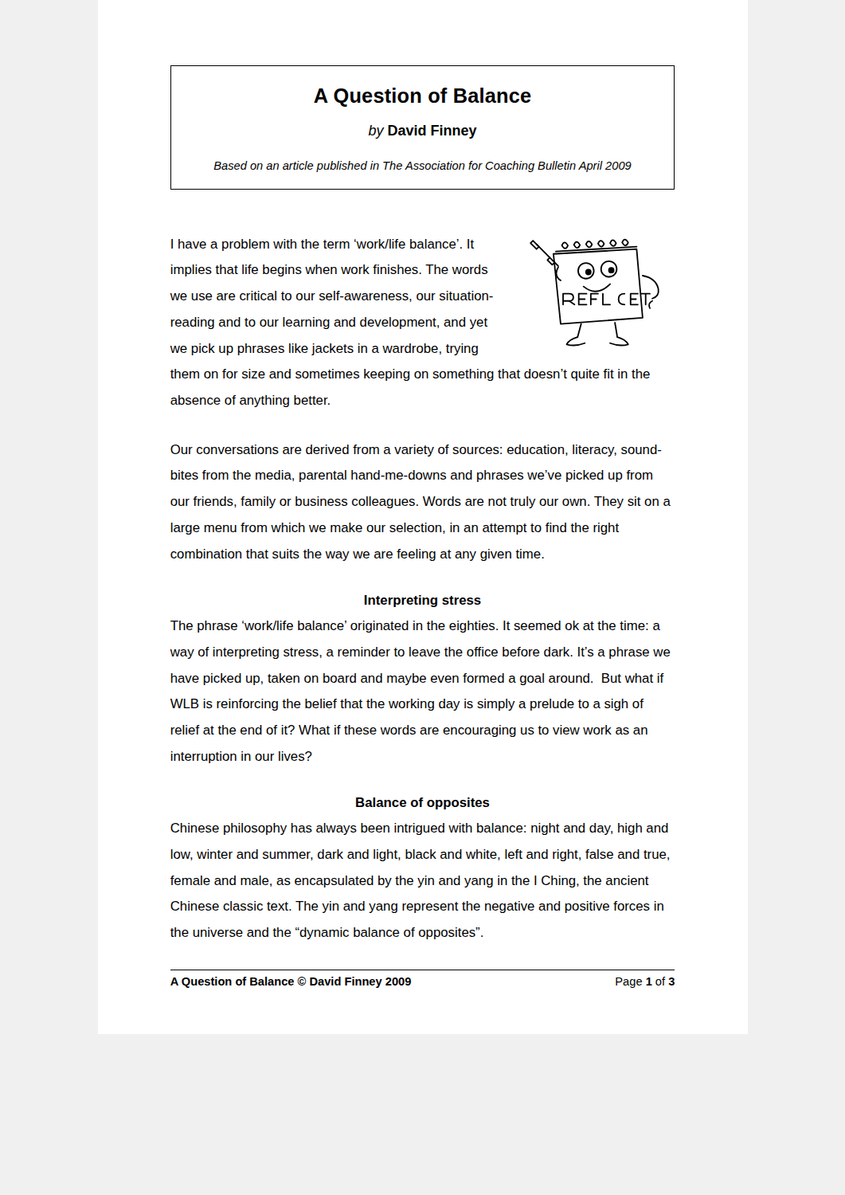A Question of Balance
by David Finney
Based on an article published in The Association for Coaching Bulletin April 2009
I have a problem with the term ‘work/life balance’. It implies that life begins when work finishes. The words we use are critical to our self-awareness, our situation-reading and to our learning and development, and yet we pick up phrases like jackets in a wardrobe, trying them on for size and sometimes keeping on something that doesn’t quite fit in the absence of anything better.
Our conversations are derived from a variety of sources: education, literacy, sound- bites from the media, parental hand-me-downs and phrases we’ve picked up from our friends, family or business colleagues. Words are not truly our own. They sit on a large menu from which we make our selection, in an attempt to find the right combination that suits the way we are feeling at any given time.
Interpreting stress
The phrase ‘work/life balance’ originated in the eighties. It seemed ok at the time: a way of interpreting stress, a reminder to leave the office before dark. It’s a phrase we have picked up, taken on board and maybe even formed a goal around. But what if WLB is reinforcing the belief that the working day is simply a prelude to a sigh of relief at the end of it? What if these words are encouraging us to view work as an interruption in our lives?
Balance of opposites
Chinese philosophy has always been intrigued with balance: night and day, high and low, winter and summer, dark and light, black and white, left and right, false and true, female and male, as encapsulated by the yin and yang in the I Ching, the ancient Chinese classic text. The yin and yang represent the negative and positive forces in the universe and the “dynamic balance of opposites”.
A Question of Balance © David Finney 2009 Page 1 of 3